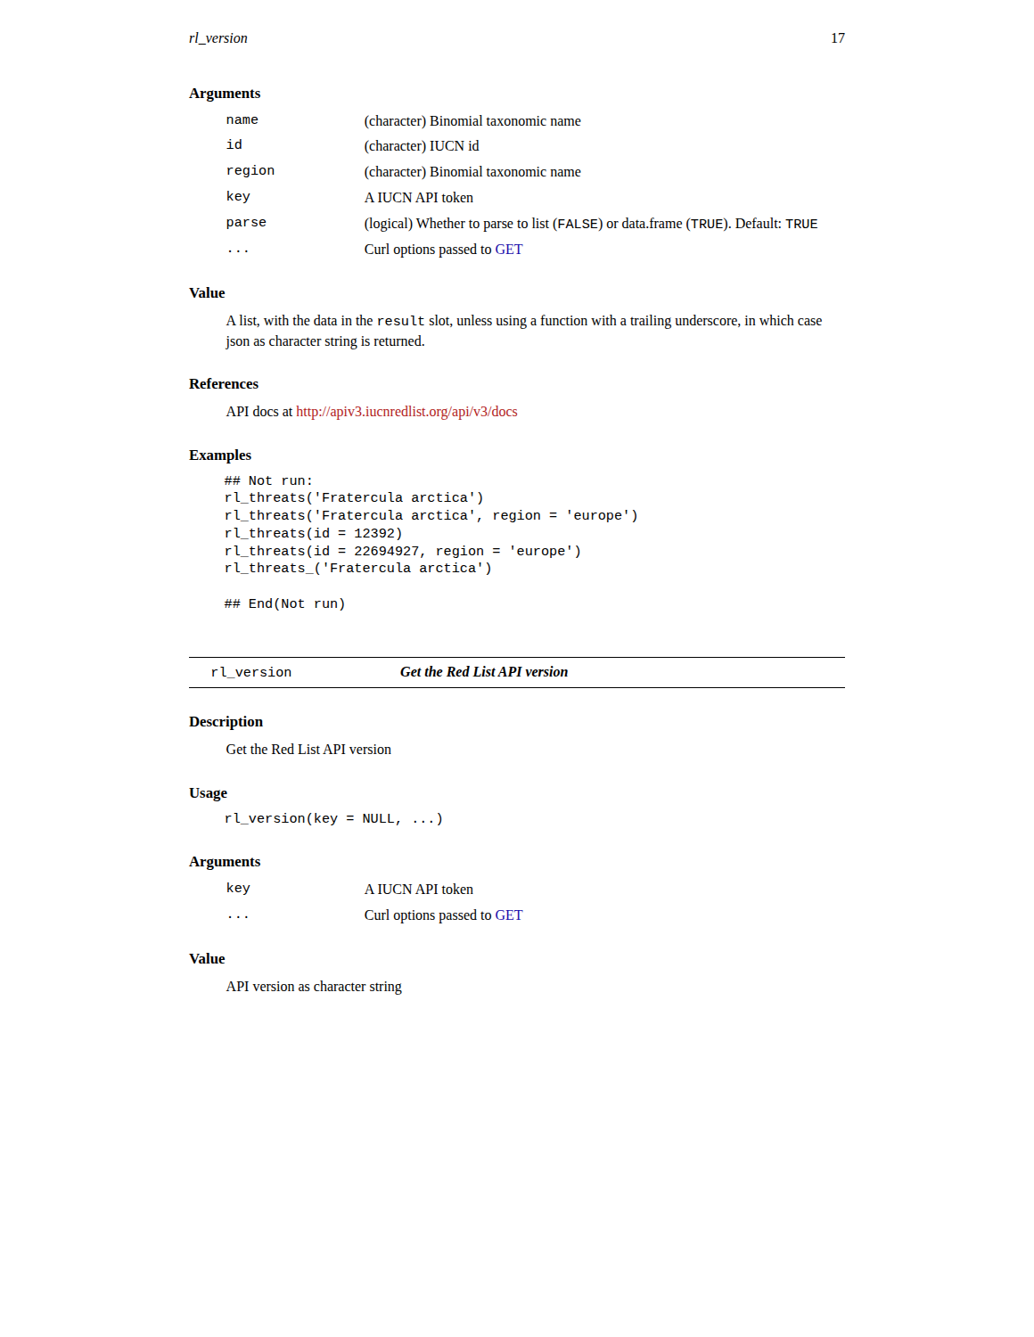rl_version 17
Arguments
name
(character) Binomial taxonomic name
id
(character) IUCN id
region
(character) Binomial taxonomic name
key
A IUCN API token
parse
(logical) Whether to parse to list (FALSE) or data.frame (TRUE). Default: TRUE
...
Curl options passed to GET
Value
A list, with the data in the result slot, unless using a function with a trailing underscore, in which case json as character string is returned.
References
API docs at http://apiv3.iucnredlist.org/api/v3/docs
Examples
## Not run:
rl_threats('Fratercula arctica')
rl_threats('Fratercula arctica', region = 'europe')
rl_threats(id = 12392)
rl_threats(id = 22694927, region = 'europe')
rl_threats_('Fratercula arctica')

## End(Not run)
rl_version Get the Red List API version
Description
Get the Red List API version
Usage
rl_version(key = NULL, ...)
Arguments
key
A IUCN API token
...
Curl options passed to GET
Value
API version as character string